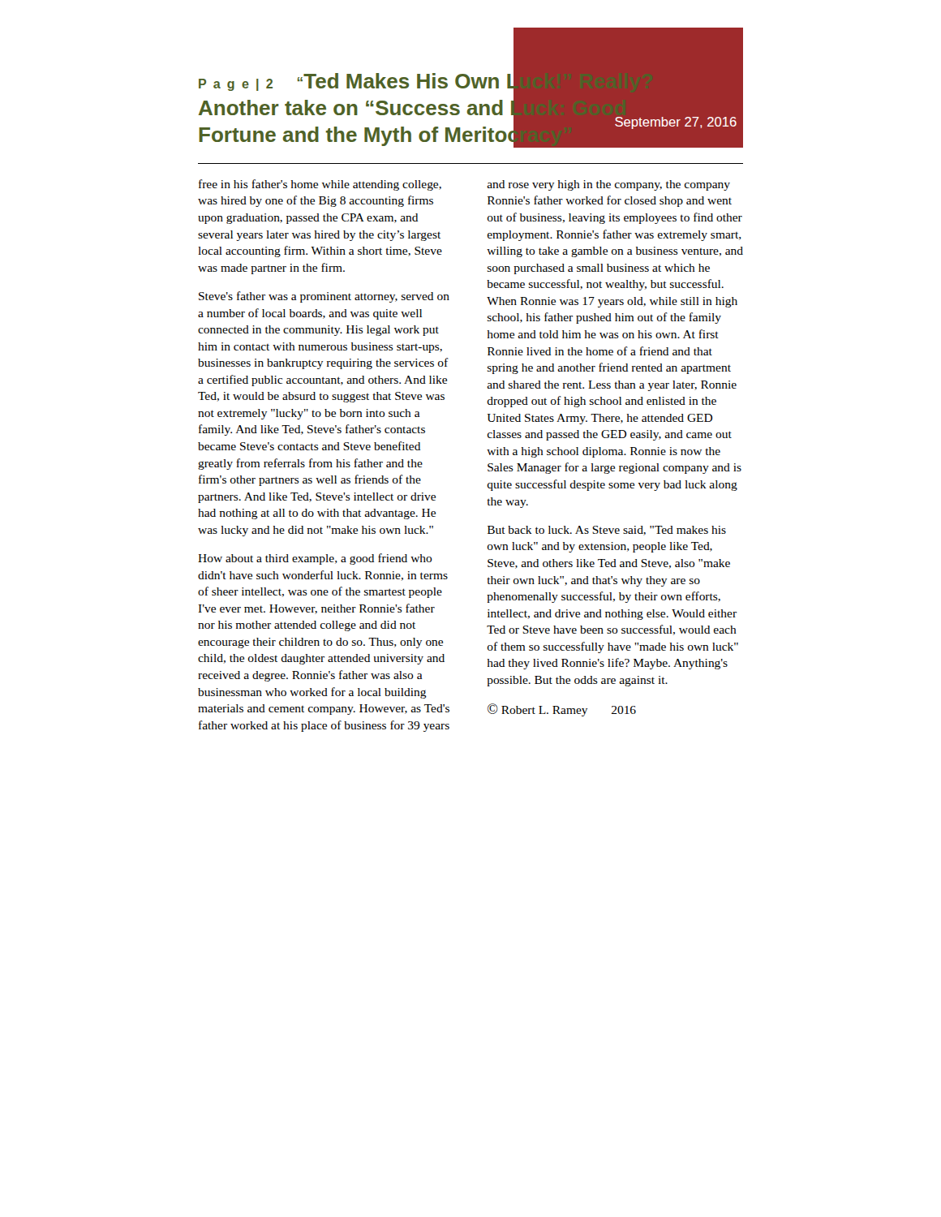P a g e | 2“Ted Makes His Own Luck!” Really? Another take on “Success and Luck: Good Fortune and the Myth of Meritocracy”
September 27, 2016
free in his father's home while attending college, was hired by one of the Big 8 accounting firms upon graduation, passed the CPA exam, and several years later was hired by the city’s largest local accounting firm. Within a short time, Steve was made partner in the firm.
Steve's father was a prominent attorney, served on a number of local boards, and was quite well connected in the community. His legal work put him in contact with numerous business start-ups, businesses in bankruptcy requiring the services of a certified public accountant, and others. And like Ted, it would be absurd to suggest that Steve was not extremely "lucky" to be born into such a family. And like Ted, Steve's father's contacts became Steve's contacts and Steve benefited greatly from referrals from his father and the firm's other partners as well as friends of the partners. And like Ted, Steve's intellect or drive had nothing at all to do with that advantage. He was lucky and he did not "make his own luck."
How about a third example, a good friend who didn't have such wonderful luck. Ronnie, in terms of sheer intellect, was one of the smartest people I've ever met. However, neither Ronnie's father nor his mother attended college and did not encourage their children to do so. Thus, only one child, the oldest daughter attended university and received a degree. Ronnie's father was also a businessman who worked for a local building materials and cement company. However, as Ted's father worked at his place of business for 39 years and rose very high in the company, the company Ronnie's father worked for closed shop and went out of business, leaving its employees to find other employment. Ronnie's father was extremely smart, willing to take a gamble on a business venture, and soon purchased a small business at which he became successful, not wealthy, but successful. When Ronnie was 17 years old, while still in high school, his father pushed him out of the family home and told him he was on his own. At first Ronnie lived in the home of a friend and that spring he and another friend rented an apartment and shared the rent. Less than a year later, Ronnie dropped out of high school and enlisted in the United States Army. There, he attended GED classes and passed the GED easily, and came out with a high school diploma. Ronnie is now the Sales Manager for a large regional company and is quite successful despite some very bad luck along the way.
But back to luck. As Steve said, "Ted makes his own luck" and by extension, people like Ted, Steve, and others like Ted and Steve, also "make their own luck", and that's why they are so phenomenally successful, by their own efforts, intellect, and drive and nothing else. Would either Ted or Steve have been so successful, would each of them so successfully have "made his own luck" had they lived Ronnie's life? Maybe. Anything's possible. But the odds are against it.
© Robert L. Ramey 2016